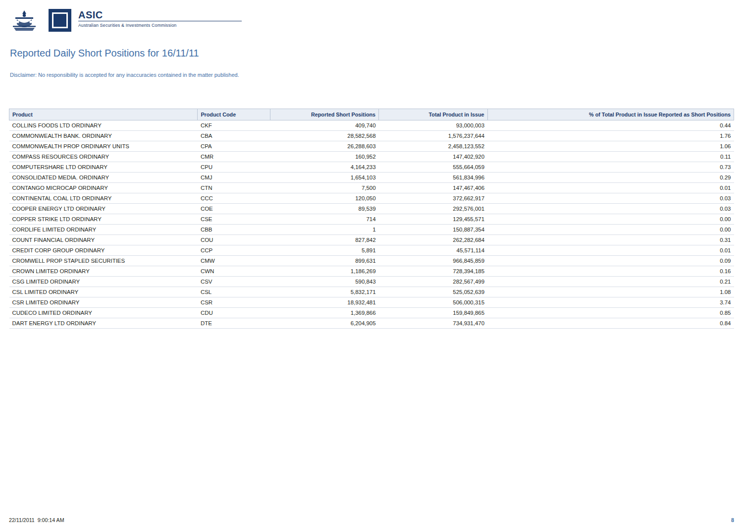ASIC
Australian Securities & Investments Commission
Reported Daily Short Positions for 16/11/11
Disclaimer: No responsibility is accepted for any inaccuracies contained in the matter published.
| Product | Product Code | Reported Short Positions | Total Product in Issue | % of Total Product in Issue Reported as Short Positions |
| --- | --- | --- | --- | --- |
| COLLINS FOODS LTD ORDINARY | CKF | 409,740 | 93,000,003 | 0.44 |
| COMMONWEALTH BANK. ORDINARY | CBA | 28,582,568 | 1,576,237,644 | 1.76 |
| COMMONWEALTH PROP ORDINARY UNITS | CPA | 26,288,603 | 2,458,123,552 | 1.06 |
| COMPASS RESOURCES ORDINARY | CMR | 160,952 | 147,402,920 | 0.11 |
| COMPUTERSHARE LTD ORDINARY | CPU | 4,164,233 | 555,664,059 | 0.73 |
| CONSOLIDATED MEDIA. ORDINARY | CMJ | 1,654,103 | 561,834,996 | 0.29 |
| CONTANGO MICROCAP ORDINARY | CTN | 7,500 | 147,467,406 | 0.01 |
| CONTINENTAL COAL LTD ORDINARY | CCC | 120,050 | 372,662,917 | 0.03 |
| COOPER ENERGY LTD ORDINARY | COE | 89,539 | 292,576,001 | 0.03 |
| COPPER STRIKE LTD ORDINARY | CSE | 714 | 129,455,571 | 0.00 |
| CORDLIFE LIMITED ORDINARY | CBB | 1 | 150,887,354 | 0.00 |
| COUNT FINANCIAL ORDINARY | COU | 827,842 | 262,282,684 | 0.31 |
| CREDIT CORP GROUP ORDINARY | CCP | 5,891 | 45,571,114 | 0.01 |
| CROMWELL PROP STAPLED SECURITIES | CMW | 899,631 | 966,845,859 | 0.09 |
| CROWN LIMITED ORDINARY | CWN | 1,186,269 | 728,394,185 | 0.16 |
| CSG LIMITED ORDINARY | CSV | 590,843 | 282,567,499 | 0.21 |
| CSL LIMITED ORDINARY | CSL | 5,832,171 | 525,052,639 | 1.08 |
| CSR LIMITED ORDINARY | CSR | 18,932,481 | 506,000,315 | 3.74 |
| CUDECO LIMITED ORDINARY | CDU | 1,369,866 | 159,849,865 | 0.85 |
| DART ENERGY LTD ORDINARY | DTE | 6,204,905 | 734,931,470 | 0.84 |
22/11/2011 9:00:14 AM
8